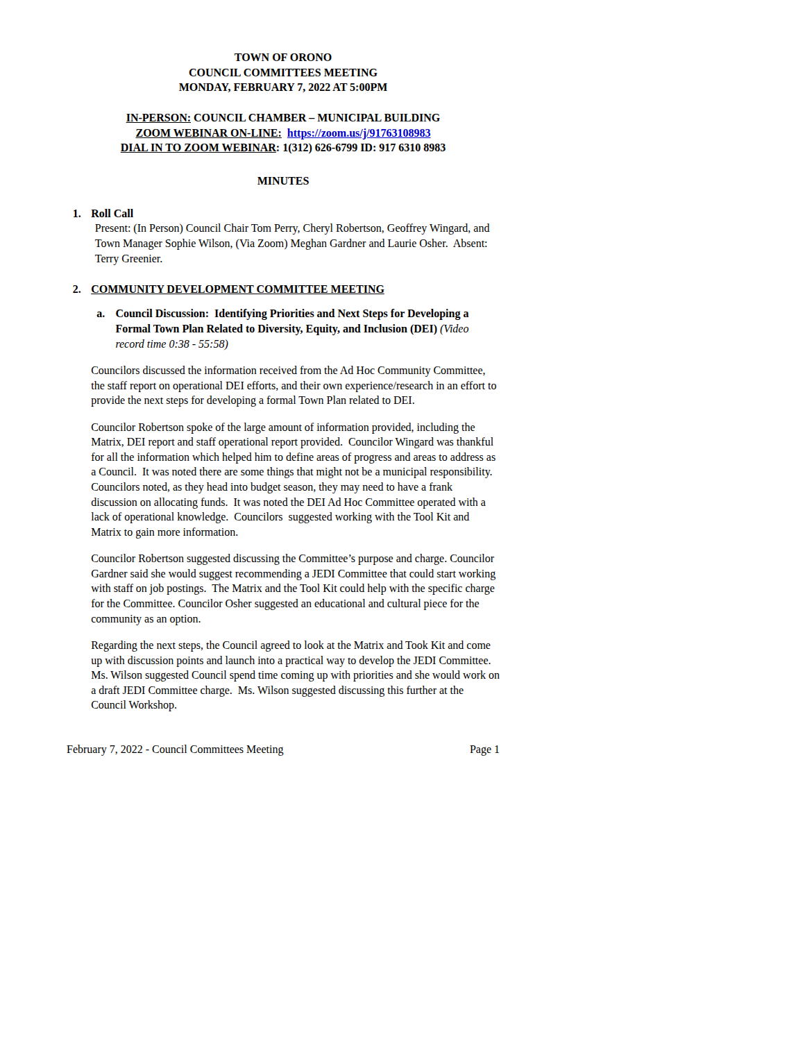TOWN OF ORONO
COUNCIL COMMITTEES MEETING
MONDAY, FEBRUARY 7, 2022 AT 5:00PM
IN-PERSON: COUNCIL CHAMBER – MUNICIPAL BUILDING
ZOOM WEBINAR ON-LINE: https://zoom.us/j/91763108983
DIAL IN TO ZOOM WEBINAR: 1(312) 626-6799 ID: 917 6310 8983
MINUTES
Roll Call
Present: (In Person) Council Chair Tom Perry, Cheryl Robertson, Geoffrey Wingard, and Town Manager Sophie Wilson, (Via Zoom) Meghan Gardner and Laurie Osher. Absent: Terry Greenier.
COMMUNITY DEVELOPMENT COMMITTEE MEETING
Council Discussion: Identifying Priorities and Next Steps for Developing a Formal Town Plan Related to Diversity, Equity, and Inclusion (DEI) (Video record time 0:38 - 55:58)
Councilors discussed the information received from the Ad Hoc Community Committee, the staff report on operational DEI efforts, and their own experience/research in an effort to provide the next steps for developing a formal Town Plan related to DEI.
Councilor Robertson spoke of the large amount of information provided, including the Matrix, DEI report and staff operational report provided. Councilor Wingard was thankful for all the information which helped him to define areas of progress and areas to address as a Council. It was noted there are some things that might not be a municipal responsibility. Councilors noted, as they head into budget season, they may need to have a frank discussion on allocating funds. It was noted the DEI Ad Hoc Committee operated with a lack of operational knowledge. Councilors suggested working with the Tool Kit and Matrix to gain more information.
Councilor Robertson suggested discussing the Committee’s purpose and charge. Councilor Gardner said she would suggest recommending a JEDI Committee that could start working with staff on job postings. The Matrix and the Tool Kit could help with the specific charge for the Committee. Councilor Osher suggested an educational and cultural piece for the community as an option.
Regarding the next steps, the Council agreed to look at the Matrix and Took Kit and come up with discussion points and launch into a practical way to develop the JEDI Committee. Ms. Wilson suggested Council spend time coming up with priorities and she would work on a draft JEDI Committee charge. Ms. Wilson suggested discussing this further at the Council Workshop.
February 7, 2022 - Council Committees Meeting Page 1